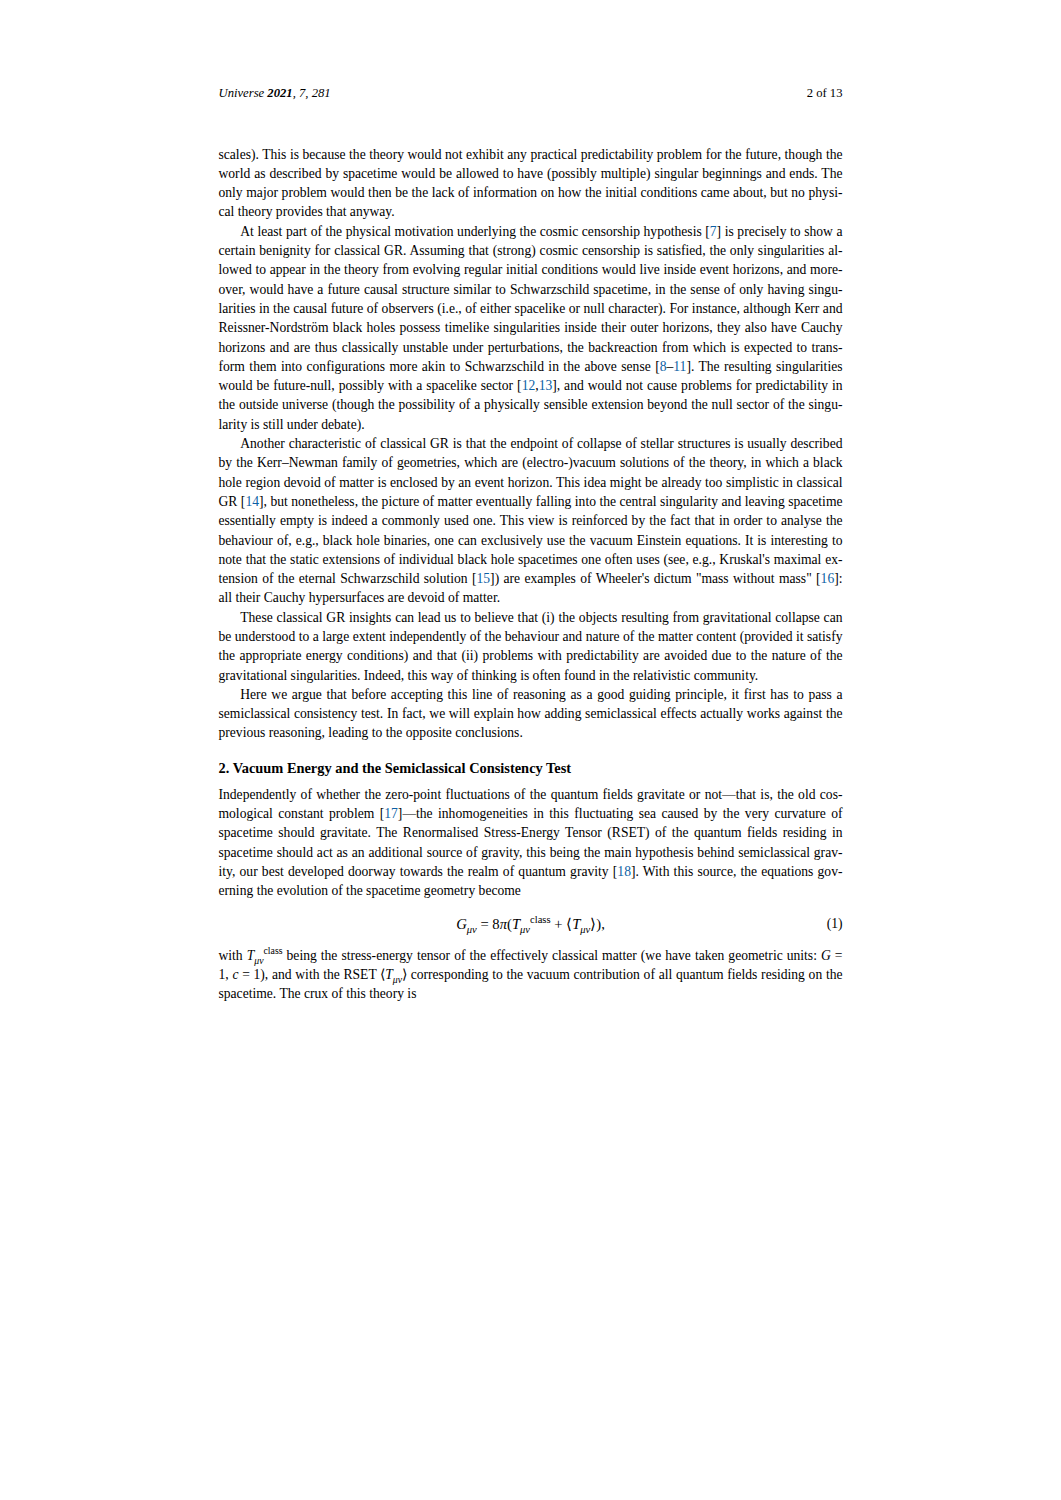Universe 2021, 7, 281
2 of 13
scales). This is because the theory would not exhibit any practical predictability problem for the future, though the world as described by spacetime would be allowed to have (possibly multiple) singular beginnings and ends. The only major problem would then be the lack of information on how the initial conditions came about, but no physical theory provides that anyway.
At least part of the physical motivation underlying the cosmic censorship hypothesis [7] is precisely to show a certain benignity for classical GR. Assuming that (strong) cosmic censorship is satisfied, the only singularities allowed to appear in the theory from evolving regular initial conditions would live inside event horizons, and moreover, would have a future causal structure similar to Schwarzschild spacetime, in the sense of only having singularities in the causal future of observers (i.e., of either spacelike or null character). For instance, although Kerr and Reissner-Nordström black holes possess timelike singularities inside their outer horizons, they also have Cauchy horizons and are thus classically unstable under perturbations, the backreaction from which is expected to transform them into configurations more akin to Schwarzschild in the above sense [8–11]. The resulting singularities would be future-null, possibly with a spacelike sector [12,13], and would not cause problems for predictability in the outside universe (though the possibility of a physically sensible extension beyond the null sector of the singularity is still under debate).
Another characteristic of classical GR is that the endpoint of collapse of stellar structures is usually described by the Kerr–Newman family of geometries, which are (electro-)vacuum solutions of the theory, in which a black hole region devoid of matter is enclosed by an event horizon. This idea might be already too simplistic in classical GR [14], but nonetheless, the picture of matter eventually falling into the central singularity and leaving spacetime essentially empty is indeed a commonly used one. This view is reinforced by the fact that in order to analyse the behaviour of, e.g., black hole binaries, one can exclusively use the vacuum Einstein equations. It is interesting to note that the static extensions of individual black hole spacetimes one often uses (see, e.g., Kruskal's maximal extension of the eternal Schwarzschild solution [15]) are examples of Wheeler's dictum "mass without mass" [16]: all their Cauchy hypersurfaces are devoid of matter.
These classical GR insights can lead us to believe that (i) the objects resulting from gravitational collapse can be understood to a large extent independently of the behaviour and nature of the matter content (provided it satisfy the appropriate energy conditions) and that (ii) problems with predictability are avoided due to the nature of the gravitational singularities. Indeed, this way of thinking is often found in the relativistic community.
Here we argue that before accepting this line of reasoning as a good guiding principle, it first has to pass a semiclassical consistency test. In fact, we will explain how adding semiclassical effects actually works against the previous reasoning, leading to the opposite conclusions.
2. Vacuum Energy and the Semiclassical Consistency Test
Independently of whether the zero-point fluctuations of the quantum fields gravitate or not—that is, the old cosmological constant problem [17]—the inhomogeneities in this fluctuating sea caused by the very curvature of spacetime should gravitate. The Renormalised Stress-Energy Tensor (RSET) of the quantum fields residing in spacetime should act as an additional source of gravity, this being the main hypothesis behind semiclassical gravity, our best developed doorway towards the realm of quantum gravity [18]. With this source, the equations governing the evolution of the spacetime geometry become
Gμν = 8π(Tμνclass + ⟨Tμν⟩),
(1)
with Tμνclass being the stress-energy tensor of the effectively classical matter (we have taken geometric units: G = 1, c = 1), and with the RSET ⟨Tμν⟩ corresponding to the vacuum contribution of all quantum fields residing on the spacetime. The crux of this theory is